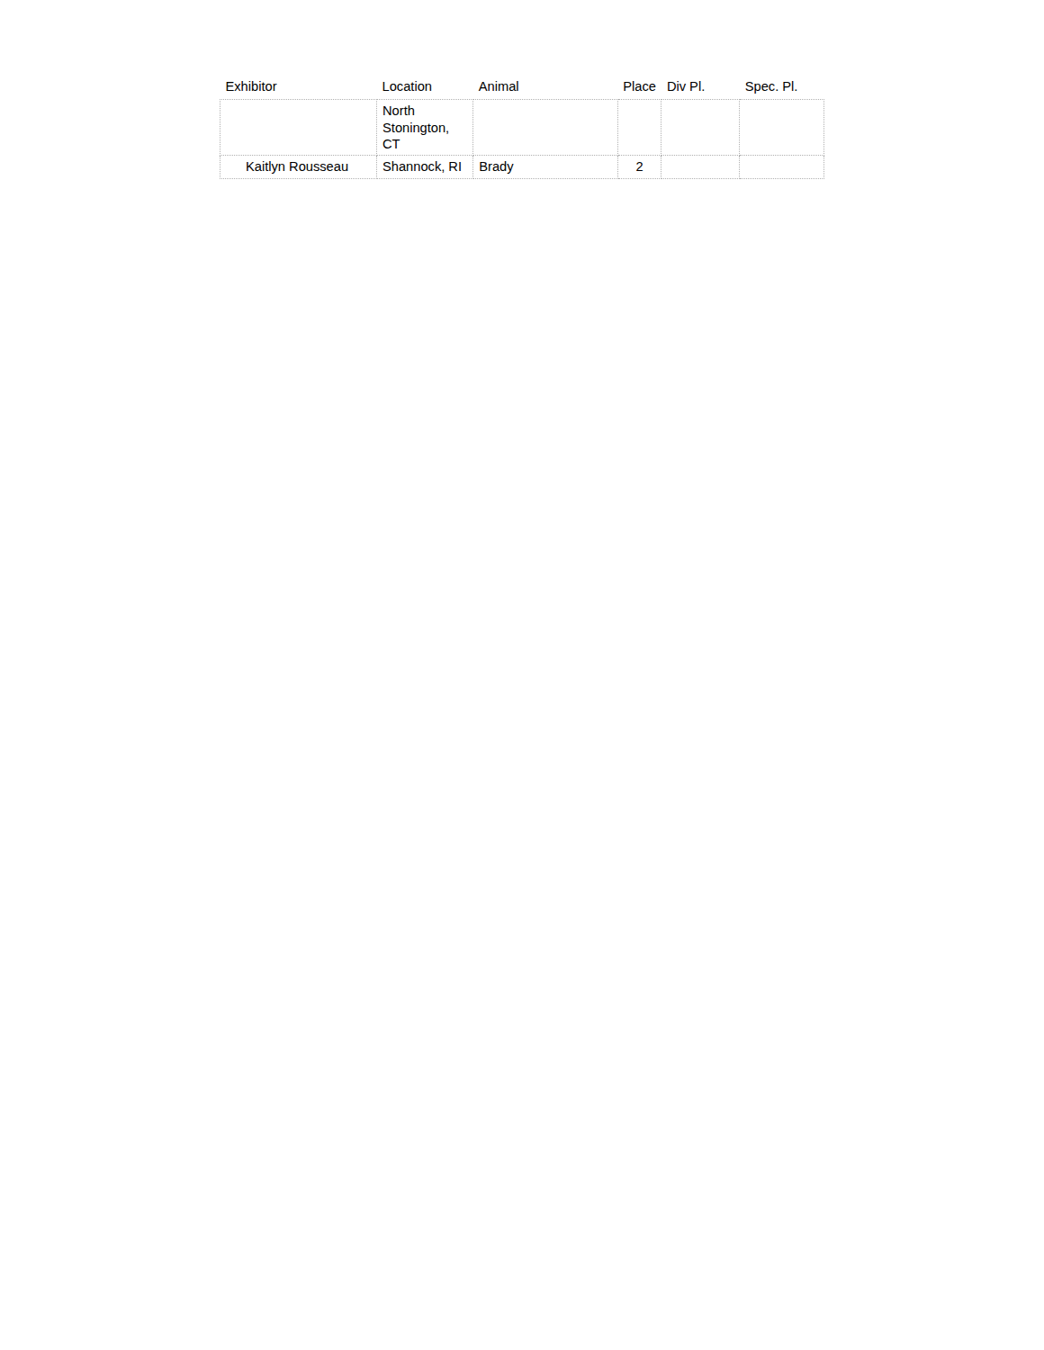| Exhibitor | Location | Animal | Place | Div Pl. | Spec. Pl. |
| --- | --- | --- | --- | --- | --- |
| | North Stonington, CT | | | | |
| Kaitlyn Rousseau | Shannock, RI | Brady | 2 | | |